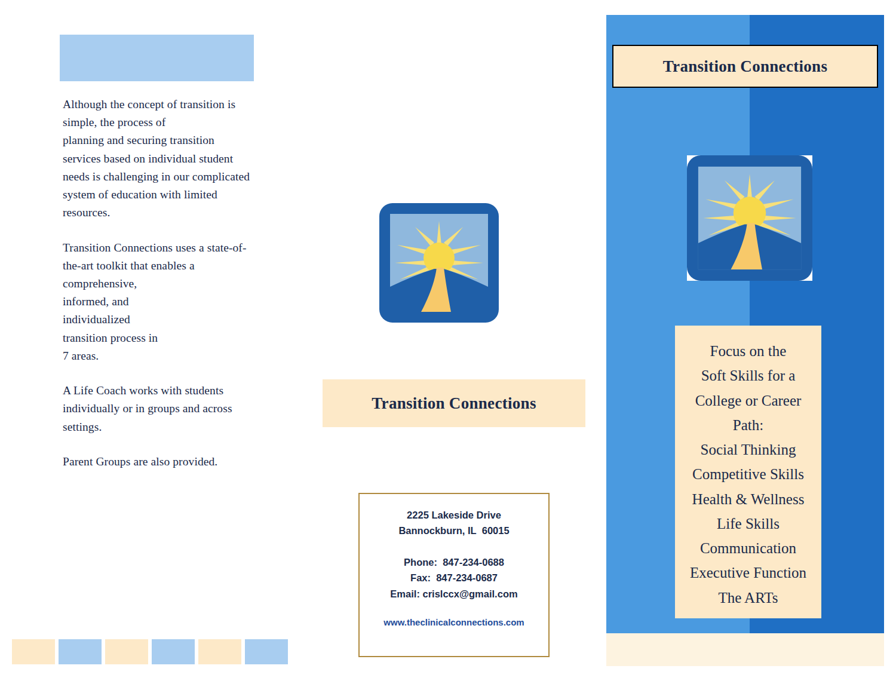Although the concept of transition is simple, the process of
planning and securing transition services based on individual student needs is challenging in our complicated system of education with limited
resources.
Transition Connections uses a state-of-the-art toolkit that enables a
comprehensive,
informed, and
individualized
transition process in
7 areas.
A Life Coach works with students individually or in groups and across
settings.
Parent Groups are also provided.
Transition Connections
2225 Lakeside Drive
Bannockburn, IL 60015
Phone: 847-234-0688
Fax: 847-234-0687
Email: crislccx@gmail.com
www.theclinicalconnections.com
Transition Connections
Focus on the
Soft Skills for a
College or Career
Path:
Social Thinking
Competitive Skills
Health & Wellness
Life Skills
Communication
Executive Function
The ARTs